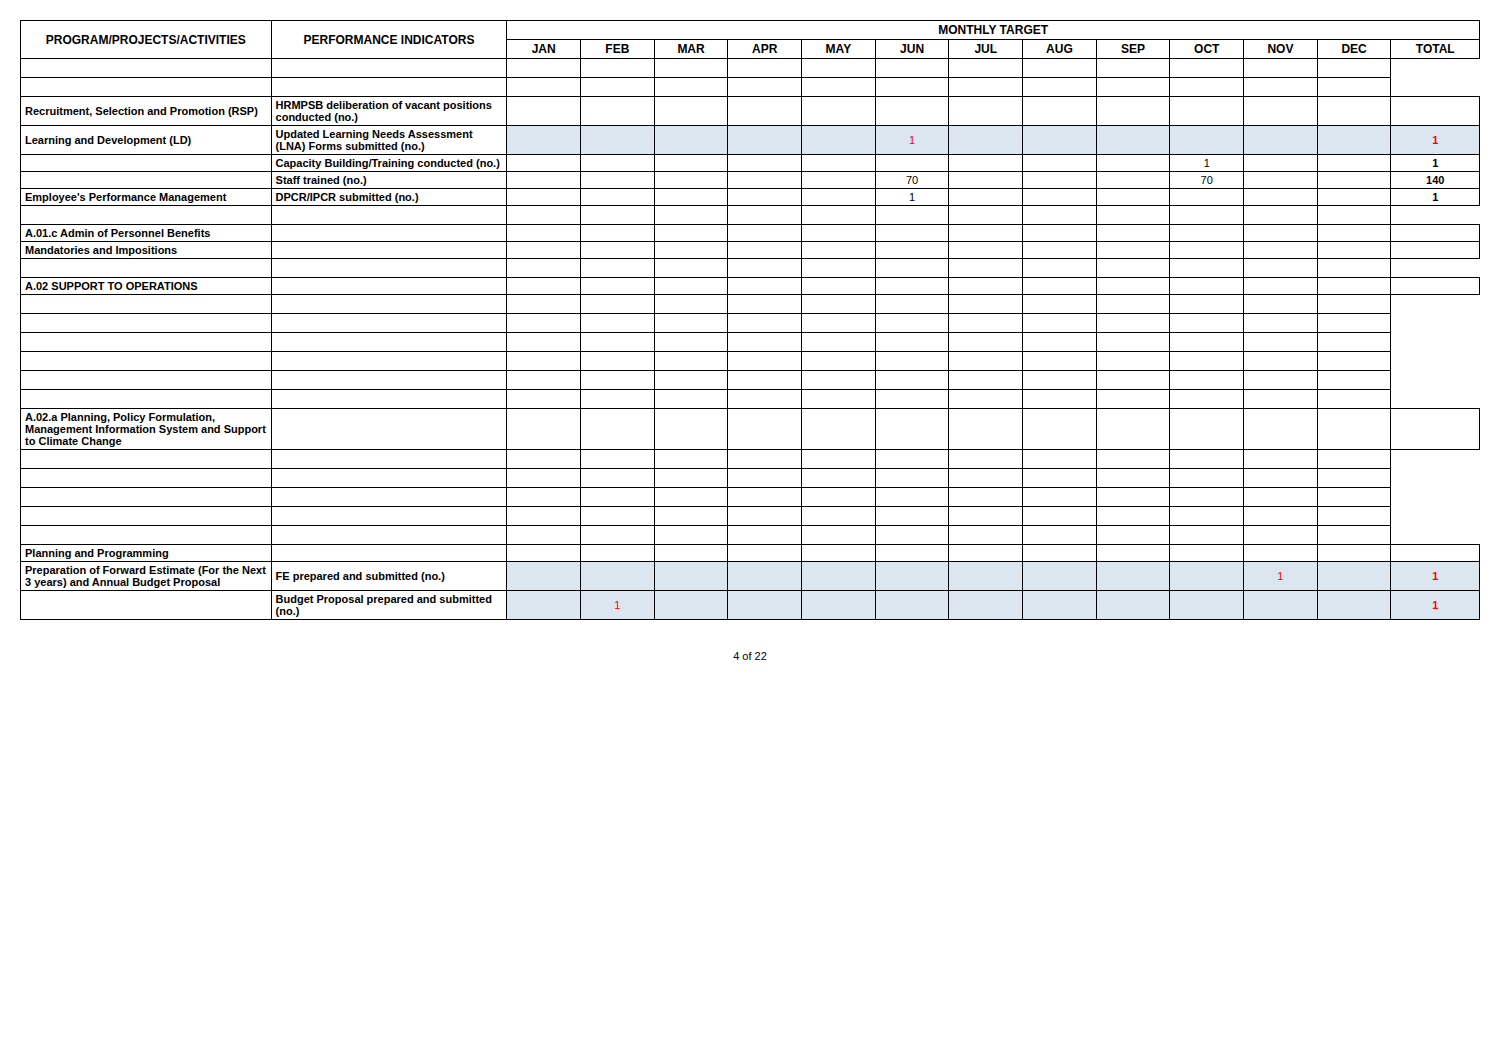| PROGRAM/PROJECTS/ACTIVITIES | PERFORMANCE INDICATORS | MONTHLY TARGET |
| --- | --- | --- |
| JAN | FEB | MAR | APR | MAY | JUN | JUL | AUG | SEP | OCT | NOV | DEC | TOTAL |
| Recruitment, Selection and Promotion (RSP) | HRMPSB deliberation of vacant positions conducted (no.) | | | | | | | | | | | | | |
| Learning and Development (LD) | Updated Learning Needs Assessment (LNA) Forms submitted (no.) | | | | | | 1 | | | | | | | 1 |
| | Capacity Building/Training conducted (no.) | | | | | | | | | | 1 | | | 1 |
| | Staff trained (no.) | | | | | | 70 | | | | 70 | | | 140 |
| Employee's Performance Management | DPCR/IPCR submitted (no.) | | | | | | 1 | | | | | | | 1 |
| A.01.c Admin of Personnel Benefits | | | | | | | | | | | | | | |
| Mandatories and Impositions | | | | | | | | | | | | | | |
| A.02 SUPPORT TO OPERATIONS | | | | | | | | | | | | | | |
| A.02.a Planning, Policy Formulation, Management Information System and Support to Climate Change | | | | | | | | | | | | | | |
| Planning and Programming | | | | | | | | | | | | | | |
| Preparation of Forward Estimate (For the Next 3 years) and Annual Budget Proposal | FE prepared and submitted (no.) | | | | | | | | | | | 1 | | 1 |
| | Budget Proposal prepared and submitted (no.) | | 1 | | | | | | | | | | | 1 |
4 of 22